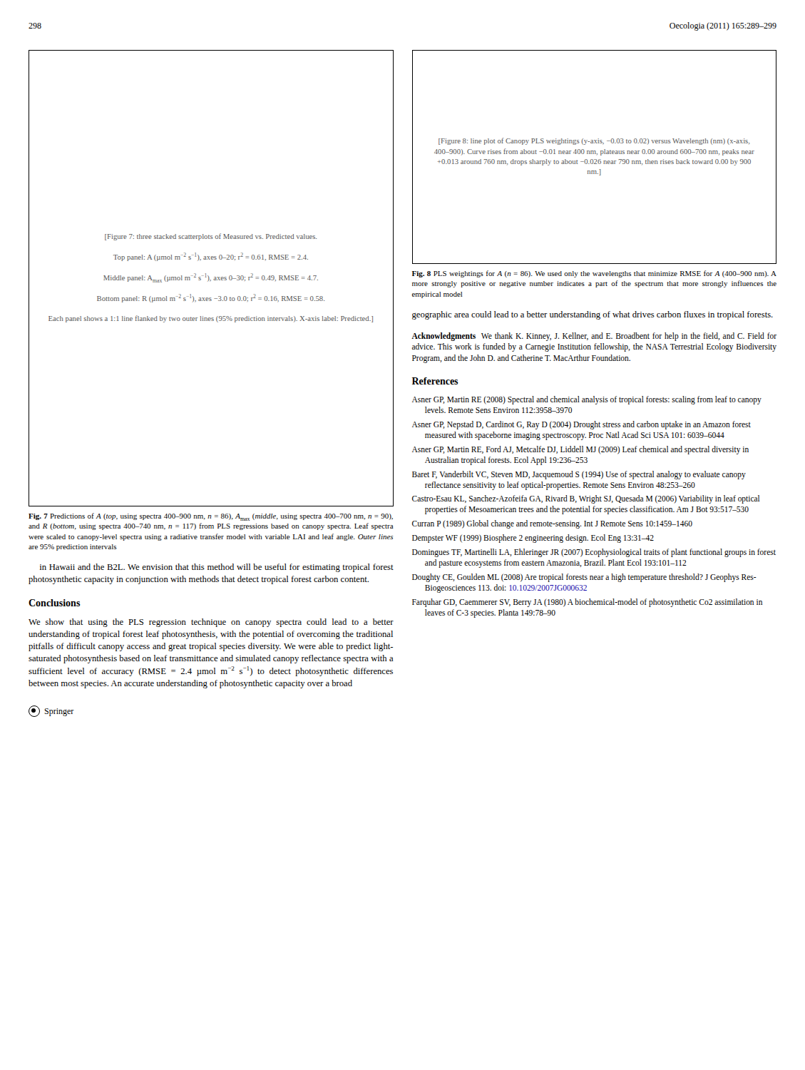298 Oecologia (2011) 165:289–299
[Figure 7: three stacked scatterplots of Measured vs. Predicted values.
Top panel: A (µmol m−2 s−1), axes 0–20; r2 = 0.61, RMSE = 2.4.
Middle panel: Amax (µmol m−2 s−1), axes 0–30; r2 = 0.49, RMSE = 4.7.
Bottom panel: R (µmol m−2 s−1), axes −3.0 to 0.0; r2 = 0.16, RMSE = 0.58.
Each panel shows a 1:1 line flanked by two outer lines (95% prediction intervals). X-axis label: Predicted.]
Fig. 7 Predictions of A (top, using spectra 400–900 nm, n = 86), Amax (middle, using spectra 400–700 nm, n = 90), and R (bottom, using spectra 400–740 nm, n = 117) from PLS regressions based on canopy spectra. Leaf spectra were scaled to canopy-level spectra using a radiative transfer model with variable LAI and leaf angle. Outer lines are 95% prediction intervals
in Hawaii and the B2L. We envision that this method will be useful for estimating tropical forest photosynthetic capacity in conjunction with methods that detect tropical forest carbon content.
Conclusions
We show that using the PLS regression technique on canopy spectra could lead to a better understanding of tropical forest leaf photosynthesis, with the potential of overcoming the traditional pitfalls of difficult canopy access and great tropical species diversity. We were able to predict light-saturated photosynthesis based on leaf transmittance and simulated canopy reflectance spectra with a sufficient level of accuracy (RMSE = 2.4 µmol m−2 s−1) to detect photosynthetic differences between most species. An accurate understanding of photosynthetic capacity over a broad
Springer
[Figure 8: line plot of Canopy PLS weightings (y-axis, −0.03 to 0.02) versus Wavelength (nm) (x-axis, 400–900). Curve rises from about −0.01 near 400 nm, plateaus near 0.00 around 600–700 nm, peaks near +0.013 around 760 nm, drops sharply to about −0.026 near 790 nm, then rises back toward 0.00 by 900 nm.]
Fig. 8 PLS weightings for A (n = 86). We used only the wavelengths that minimize RMSE for A (400–900 nm). A more strongly positive or negative number indicates a part of the spectrum that more strongly influences the empirical model
geographic area could lead to a better understanding of what drives carbon fluxes in tropical forests.
Acknowledgments We thank K. Kinney, J. Kellner, and E. Broadbent for help in the field, and C. Field for advice. This work is funded by a Carnegie Institution fellowship, the NASA Terrestrial Ecology Biodiversity Program, and the John D. and Catherine T. MacArthur Foundation.
References
Asner GP, Martin RE (2008) Spectral and chemical analysis of tropical forests: scaling from leaf to canopy levels. Remote Sens Environ 112:3958–3970
Asner GP, Nepstad D, Cardinot G, Ray D (2004) Drought stress and carbon uptake in an Amazon forest measured with spaceborne imaging spectroscopy. Proc Natl Acad Sci USA 101: 6039–6044
Asner GP, Martin RE, Ford AJ, Metcalfe DJ, Liddell MJ (2009) Leaf chemical and spectral diversity in Australian tropical forests. Ecol Appl 19:236–253
Baret F, Vanderbilt VC, Steven MD, Jacquemoud S (1994) Use of spectral analogy to evaluate canopy reflectance sensitivity to leaf optical-properties. Remote Sens Environ 48:253–260
Castro-Esau KL, Sanchez-Azofeifa GA, Rivard B, Wright SJ, Quesada M (2006) Variability in leaf optical properties of Mesoamerican trees and the potential for species classification. Am J Bot 93:517–530
Curran P (1989) Global change and remote-sensing. Int J Remote Sens 10:1459–1460
Dempster WF (1999) Biosphere 2 engineering design. Ecol Eng 13:31–42
Domingues TF, Martinelli LA, Ehleringer JR (2007) Ecophysiological traits of plant functional groups in forest and pasture ecosystems from eastern Amazonia, Brazil. Plant Ecol 193:101–112
Doughty CE, Goulden ML (2008) Are tropical forests near a high temperature threshold? J Geophys Res-Biogeosciences 113. doi: 10.1029/2007JG000632
Farquhar GD, Caemmerer SV, Berry JA (1980) A biochemical-model of photosynthetic Co2 assimilation in leaves of C-3 species. Planta 149:78–90